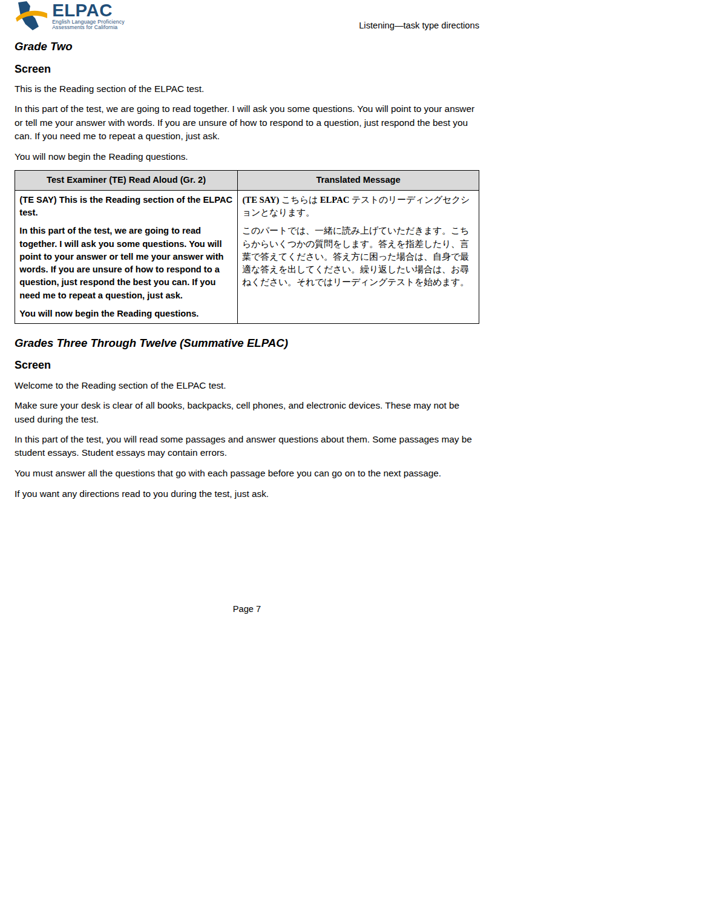ELPAC English Language Proficiency Assessments for California
Listening—task type directions
Grade Two
Screen
This is the Reading section of the ELPAC test.
In this part of the test, we are going to read together. I will ask you some questions. You will point to your answer or tell me your answer with words. If you are unsure of how to respond to a question, just respond the best you can. If you need me to repeat a question, just ask.
You will now begin the Reading questions.
| Test Examiner (TE) Read Aloud (Gr. 2) | Translated Message |
| --- | --- |
| (TE SAY) This is the Reading section of the ELPAC test. In this part of the test, we are going to read together. I will ask you some questions. You will point to your answer or tell me your answer with words. If you are unsure of how to respond to a question, just respond the best you can. If you need me to repeat a question, just ask. You will now begin the Reading questions. | (TE SAY) こちらは ELPAC テストのリーディングセクションとなります。 このパートでは、一緒に読み上げていただきます。こちらからいくつかの質問をします。答えを指差したり、言葉で答えてください。答え方に困った場合は、自身で最適な答えを出してください。繰り返したい場合は、お尋ねください。それではリーディングテストを始めます。 |
Grades Three Through Twelve (Summative ELPAC)
Screen
Welcome to the Reading section of the ELPAC test.
Make sure your desk is clear of all books, backpacks, cell phones, and electronic devices. These may not be used during the test.
In this part of the test, you will read some passages and answer questions about them. Some passages may be student essays. Student essays may contain errors.
You must answer all the questions that go with each passage before you can go on to the next passage.
If you want any directions read to you during the test, just ask.
Page 7